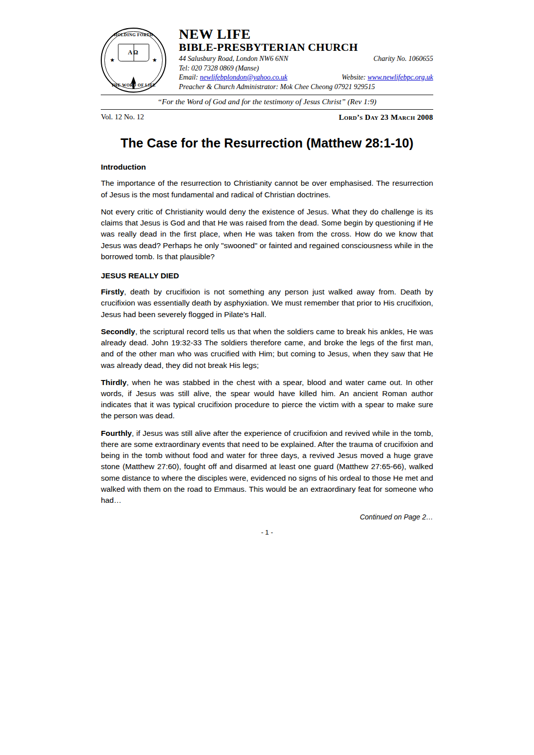HOLDING FORTH THE WORD OF LIFE
★ ★
ΑΩ
NEW LIFE
BIBLE-PRESBYTERIAN CHURCH
44 Salusbury Road, London NW6 6NNCharity No. 1060655 Tel: 020 7328 0869 (Manse) Email: newlifebplondon@yahoo.co.uk Website: www.newlifebpc.org.uk Preacher & Church Administrator: Mok Chee Cheong 07921 929515
“For the Word of God and for the testimony of Jesus Christ” (Rev 1:9)
Vol. 12 No. 12 Lord’s Day 23 March 2008
The Case for the Resurrection (Matthew 28:1-10)
Introduction
The importance of the resurrection to Christianity cannot be over emphasised. The resurrection of Jesus is the most fundamental and radical of Christian doctrines.
Not every critic of Christianity would deny the existence of Jesus. What they do challenge is its claims that Jesus is God and that He was raised from the dead. Some begin by questioning if He was really dead in the first place, when He was taken from the cross. How do we know that Jesus was dead? Perhaps he only "swooned" or fainted and regained consciousness while in the borrowed tomb. Is that plausible?
Jesus really died
Firstly, death by crucifixion is not something any person just walked away from. Death by crucifixion was essentially death by asphyxiation. We must remember that prior to His crucifixion, Jesus had been severely flogged in Pilate's Hall.
Secondly, the scriptural record tells us that when the soldiers came to break his ankles, He was already dead. John 19:32-33 The soldiers therefore came, and broke the legs of the first man, and of the other man who was crucified with Him; but coming to Jesus, when they saw that He was already dead, they did not break His legs;
Thirdly, when he was stabbed in the chest with a spear, blood and water came out. In other words, if Jesus was still alive, the spear would have killed him. An ancient Roman author indicates that it was typical crucifixion procedure to pierce the victim with a spear to make sure the person was dead.
Fourthly, if Jesus was still alive after the experience of crucifixion and revived while in the tomb, there are some extraordinary events that need to be explained. After the trauma of crucifixion and being in the tomb without food and water for three days, a revived Jesus moved a huge grave stone (Matthew 27:60), fought off and disarmed at least one guard (Matthew 27:65-66), walked some distance to where the disciples were, evidenced no signs of his ordeal to those He met and walked with them on the road to Emmaus. This would be an extraordinary feat for someone who had…
Continued on Page 2…
- 1 -